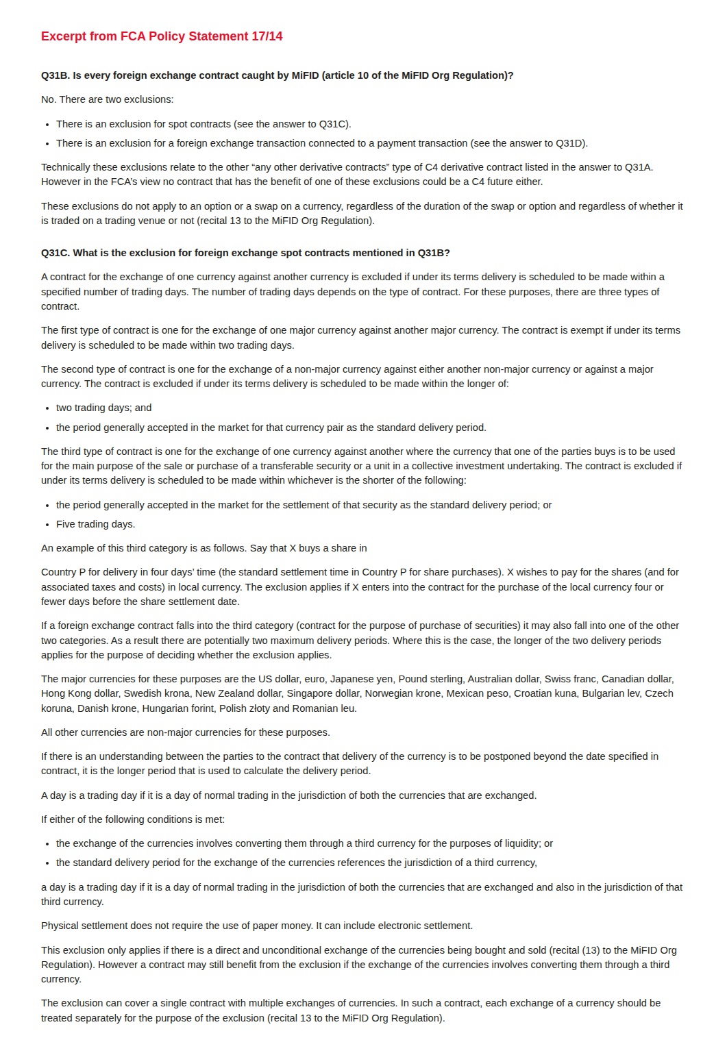Excerpt from FCA Policy Statement 17/14
Q31B. Is every foreign exchange contract caught by MiFID (article 10 of the MiFID Org Regulation)?
No. There are two exclusions:
There is an exclusion for spot contracts (see the answer to Q31C).
There is an exclusion for a foreign exchange transaction connected to a payment transaction (see the answer to Q31D).
Technically these exclusions relate to the other “any other derivative contracts” type of C4 derivative contract listed in the answer to Q31A. However in the FCA’s view no contract that has the benefit of one of these exclusions could be a C4 future either.
These exclusions do not apply to an option or a swap on a currency, regardless of the duration of the swap or option and regardless of whether it is traded on a trading venue or not (recital 13 to the MiFID Org Regulation).
Q31C. What is the exclusion for foreign exchange spot contracts mentioned in Q31B?
A contract for the exchange of one currency against another currency is excluded if under its terms delivery is scheduled to be made within a specified number of trading days. The number of trading days depends on the type of contract. For these purposes, there are three types of contract.
The first type of contract is one for the exchange of one major currency against another major currency. The contract is exempt if under its terms delivery is scheduled to be made within two trading days.
The second type of contract is one for the exchange of a non-major currency against either another non-major currency or against a major currency. The contract is excluded if under its terms delivery is scheduled to be made within the longer of:
two trading days; and
the period generally accepted in the market for that currency pair as the standard delivery period.
The third type of contract is one for the exchange of one currency against another where the currency that one of the parties buys is to be used for the main purpose of the sale or purchase of a transferable security or a unit in a collective investment undertaking. The contract is excluded if under its terms delivery is scheduled to be made within whichever is the shorter of the following:
the period generally accepted in the market for the settlement of that security as the standard delivery period; or
Five trading days.
An example of this third category is as follows. Say that X buys a share in
Country P for delivery in four days’ time (the standard settlement time in Country P for share purchases). X wishes to pay for the shares (and for associated taxes and costs) in local currency. The exclusion applies if X enters into the contract for the purchase of the local currency four or fewer days before the share settlement date.
If a foreign exchange contract falls into the third category (contract for the purpose of purchase of securities) it may also fall into one of the other two categories. As a result there are potentially two maximum delivery periods. Where this is the case, the longer of the two delivery periods applies for the purpose of deciding whether the exclusion applies.
The major currencies for these purposes are the US dollar, euro, Japanese yen, Pound sterling, Australian dollar, Swiss franc, Canadian dollar, Hong Kong dollar, Swedish krona, New Zealand dollar, Singapore dollar, Norwegian krone, Mexican peso, Croatian kuna, Bulgarian lev, Czech koruna, Danish krone, Hungarian forint, Polish złoty and Romanian leu.
All other currencies are non-major currencies for these purposes.
If there is an understanding between the parties to the contract that delivery of the currency is to be postponed beyond the date specified in contract, it is the longer period that is used to calculate the delivery period.
A day is a trading day if it is a day of normal trading in the jurisdiction of both the currencies that are exchanged.
If either of the following conditions is met:
the exchange of the currencies involves converting them through a third currency for the purposes of liquidity; or
the standard delivery period for the exchange of the currencies references the jurisdiction of a third currency,
a day is a trading day if it is a day of normal trading in the jurisdiction of both the currencies that are exchanged and also in the jurisdiction of that third currency.
Physical settlement does not require the use of paper money. It can include electronic settlement.
This exclusion only applies if there is a direct and unconditional exchange of the currencies being bought and sold (recital (13) to the MiFID Org Regulation). However a contract may still benefit from the exclusion if the exchange of the currencies involves converting them through a third currency.
The exclusion can cover a single contract with multiple exchanges of currencies. In such a contract, each exchange of a currency should be treated separately for the purpose of the exclusion (recital 13 to the MiFID Org Regulation).